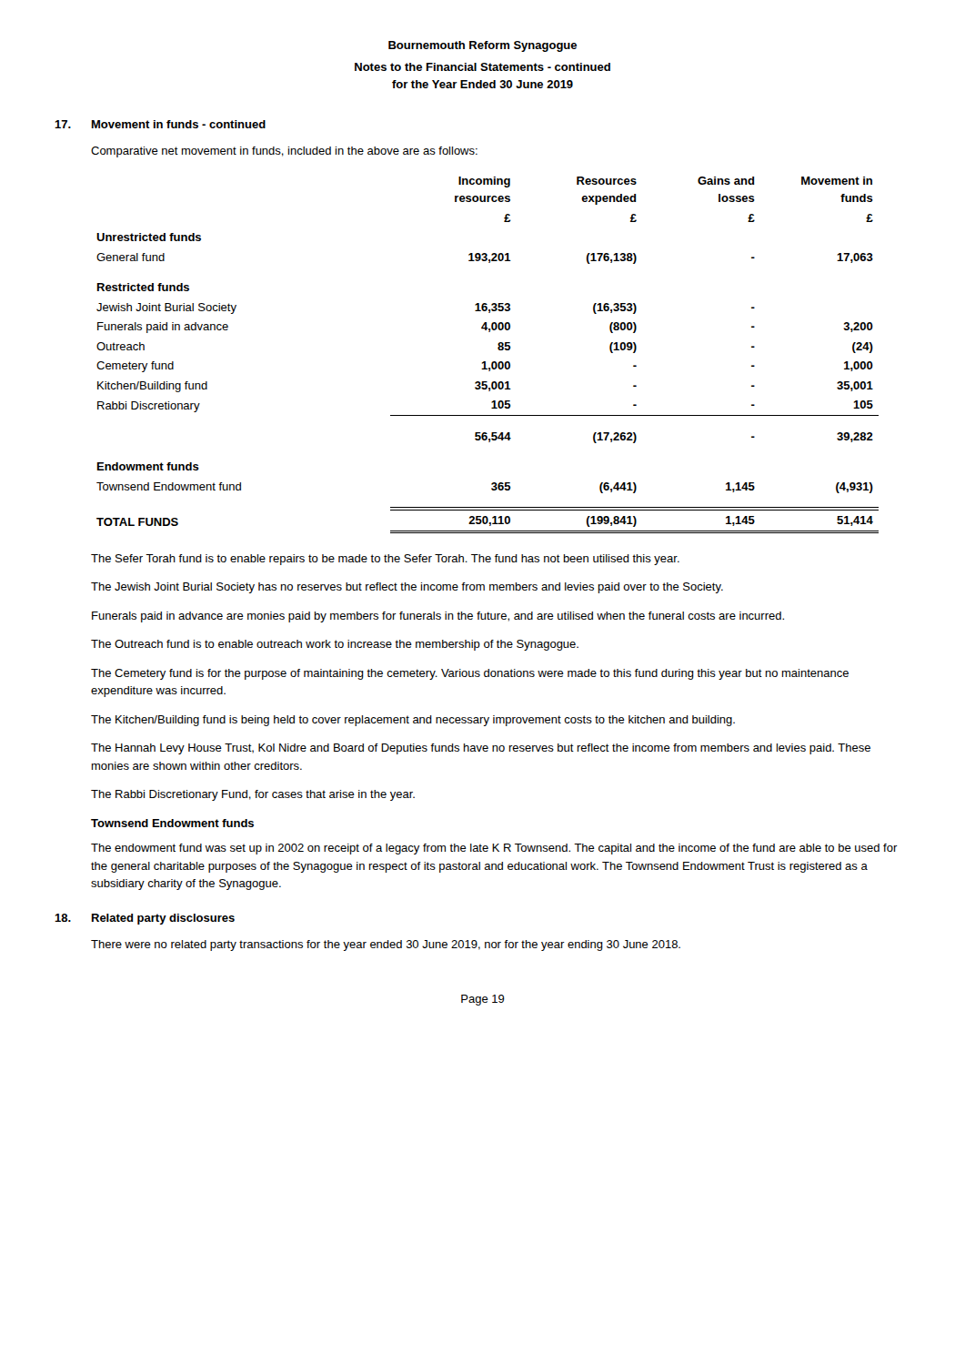Bournemouth Reform Synagogue
Notes to the Financial Statements - continued
for the Year Ended 30 June 2019
17. Movement in funds - continued
Comparative net movement in funds, included in the above are as follows:
| | Incoming resources | Resources expended | Gains and losses | Movement in funds |
| --- | --- | --- | --- | --- |
| | £ | £ | £ | £ |
| Unrestricted funds | | | | |
| General fund | 193,201 | (176,138) | - | 17,063 |
| Restricted funds | | | | |
| Jewish Joint Burial Society | 16,353 | (16,353) | - | |
| Funerals paid in advance | 4,000 | (800) | - | 3,200 |
| Outreach | 85 | (109) | - | (24) |
| Cemetery fund | 1,000 | - | - | 1,000 |
| Kitchen/Building fund | 35,001 | - | - | 35,001 |
| Rabbi Discretionary | 105 | - | - | 105 |
| | 56,544 | (17,262) | - | 39,282 |
| Endowment funds | | | | |
| Townsend Endowment fund | 365 | (6,441) | 1,145 | (4,931) |
| TOTAL FUNDS | 250,110 | (199,841) | 1,145 | 51,414 |
The Sefer Torah fund is to enable repairs to be made to the Sefer Torah. The fund has not been utilised this year.
The Jewish Joint Burial Society has no reserves but reflect the income from members and levies paid over to the Society.
Funerals paid in advance are monies paid by members for funerals in the future, and are utilised when the funeral costs are incurred.
The Outreach fund is to enable outreach work to increase the membership of the Synagogue.
The Cemetery fund is for the purpose of maintaining the cemetery. Various donations were made to this fund during this year but no maintenance expenditure was incurred.
The Kitchen/Building fund is being held to cover replacement and necessary improvement costs to the kitchen and building.
The Hannah Levy House Trust, Kol Nidre and Board of Deputies funds have no reserves but reflect the income from members and levies paid. These monies are shown within other creditors.
The Rabbi Discretionary Fund, for cases that arise in the year.
Townsend Endowment funds
The endowment fund was set up in 2002 on receipt of a legacy from the late K R Townsend. The capital and the income of the fund are able to be used for the general charitable purposes of the Synagogue in respect of its pastoral and educational work. The Townsend Endowment Trust is registered as a subsidiary charity of the Synagogue.
18. Related party disclosures
There were no related party transactions for the year ended 30 June 2019, nor for the year ending 30 June 2018.
Page 19